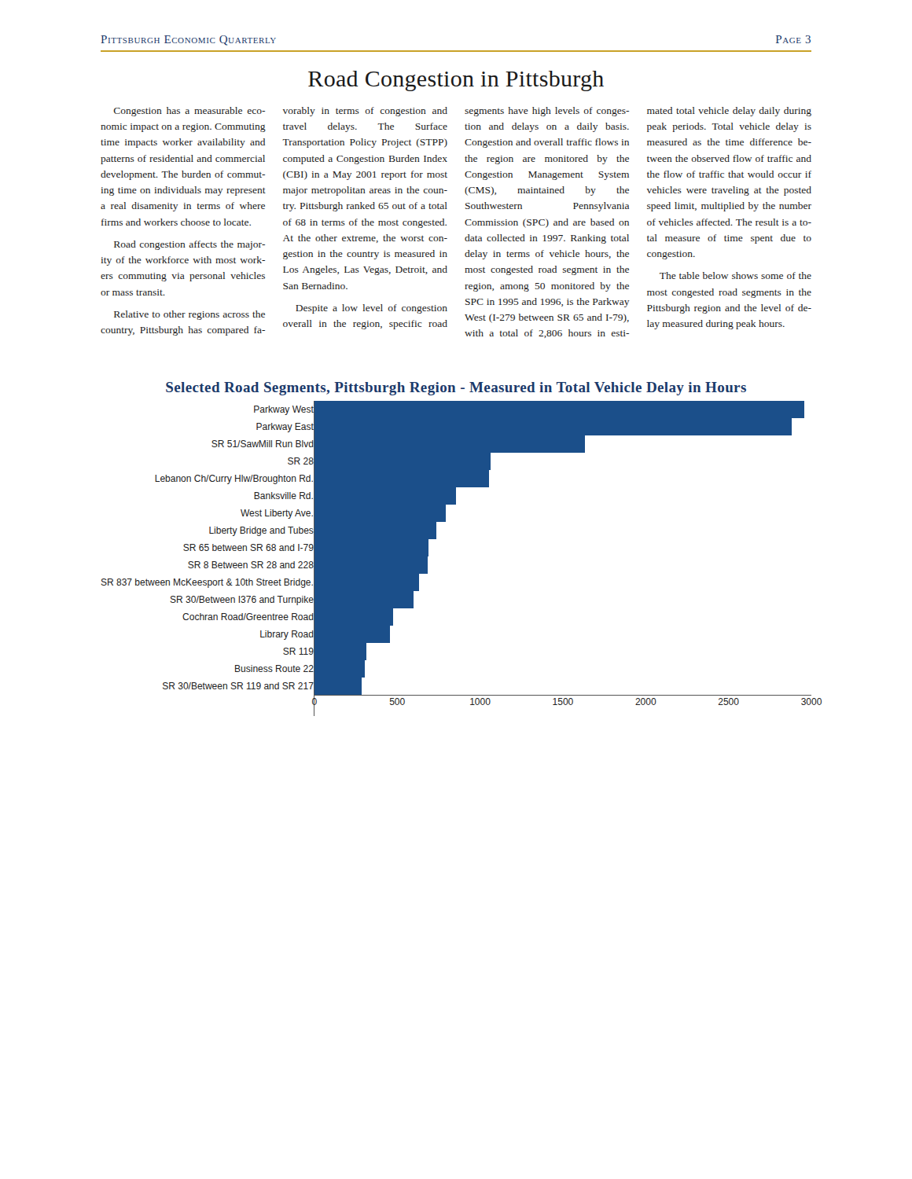Pittsburgh Economic Quarterly
Page 3
Road Congestion in Pittsburgh
Congestion has a measurable economic impact on a region. Commuting time impacts worker availability and patterns of residential and commercial development. The burden of commuting time on individuals may represent a real disamenity in terms of where firms and workers choose to locate.
Road congestion affects the majority of the workforce with most workers commuting via personal vehicles or mass transit.
Relative to other regions across the country, Pittsburgh has compared favorably in terms of congestion and travel delays. The Surface Transportation Policy Project (STPP) computed a Congestion Burden Index (CBI) in a May 2001 report for most major metropolitan areas in the country. Pittsburgh ranked 65 out of a total of 68 in terms of the most congested. At the other extreme, the worst congestion in the country is measured in Los Angeles, Las Vegas, Detroit, and San Bernadino.
Despite a low level of congestion overall in the region, specific road segments have high levels of congestion and delays on a daily basis. Congestion and overall traffic flows in the region are monitored by the Congestion Management System (CMS), maintained by the Southwestern Pennsylvania Commission (SPC) and are based on data collected in 1997. Ranking total delay in terms of vehicle hours, the most congested road segment in the region, among 50 monitored by the SPC in 1995 and 1996, is the Parkway West (I-279 between SR 65 and I-79), with a total of 2,806 hours in estimated total vehicle delay daily during peak periods. Total vehicle delay is measured as the time difference between the observed flow of traffic and the flow of traffic that would occur if vehicles were traveling at the posted speed limit, multiplied by the number of vehicles affected. The result is a total measure of time spent due to congestion.
The table below shows some of the most congested road segments in the Pittsburgh region and the level of delay measured during peak hours.
Selected Road Segments, Pittsburgh Region - Measured in Total Vehicle Delay in Hours
| Parkway West | |
| Parkway East | |
| SR 51/SawMill Run Blvd | |
| SR 28 | |
| Lebanon Ch/Curry Hlw/Broughton Rd. | |
| Banksville Rd. | |
| West Liberty Ave. | |
| Liberty Bridge and Tubes | |
| SR 65 between SR 68 and I-79 | |
| SR 8 Between SR 28 and 228 | |
| SR 837 between McKeesport & 10th Street Bridge. | |
| SR 30/Between I376 and Turnpike | |
| Cochran Road/Greentree Road | |
| Library Road | |
| SR 119 | |
| Business Route 22 | |
| SR 30/Between SR 119 and SR 217 | |
| | 0 500 1000 1500 2000 2500 3000 |